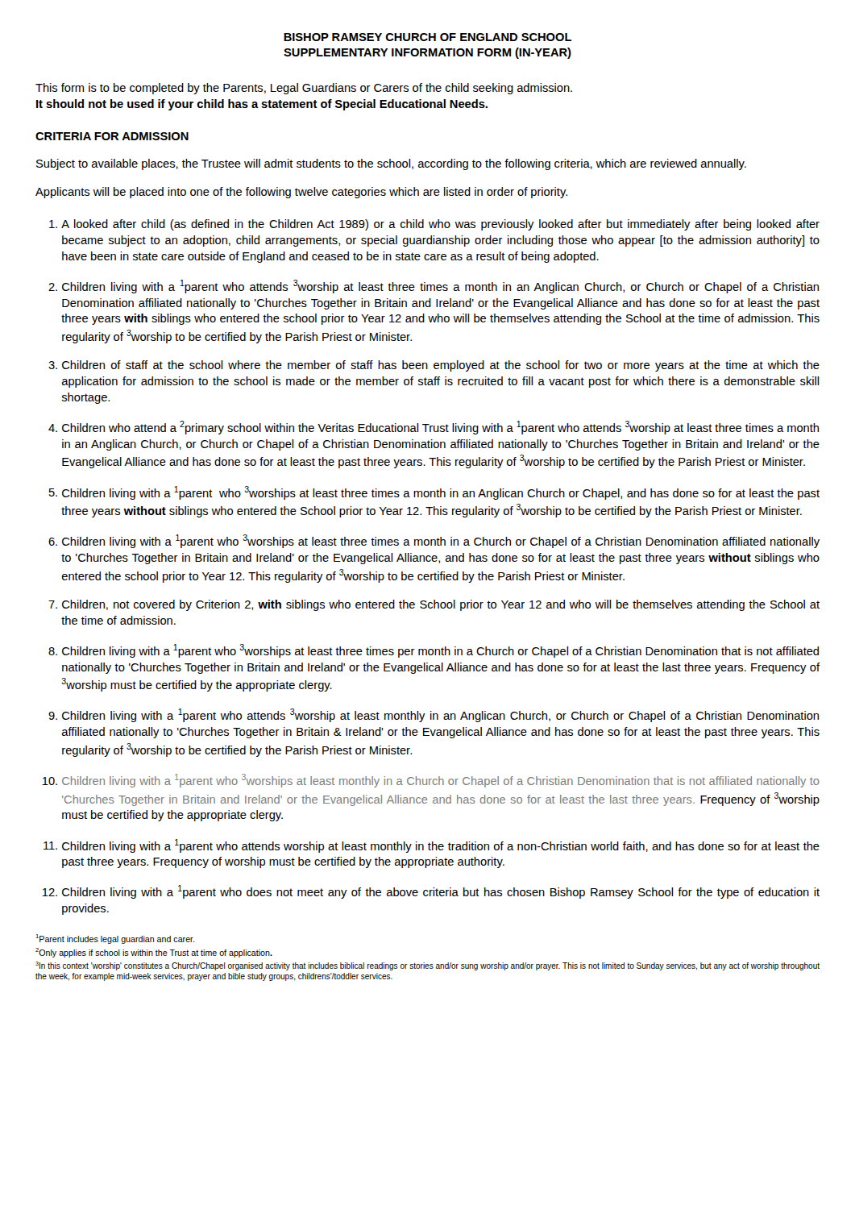BISHOP RAMSEY CHURCH OF ENGLAND SCHOOL
SUPPLEMENTARY INFORMATION FORM (IN-YEAR)
This form is to be completed by the Parents, Legal Guardians or Carers of the child seeking admission.
It should not be used if your child has a statement of Special Educational Needs.
Criteria for Admission
Subject to available places, the Trustee will admit students to the school, according to the following criteria, which are reviewed annually.
Applicants will be placed into one of the following twelve categories which are listed in order of priority.
A looked after child (as defined in the Children Act 1989) or a child who was previously looked after but immediately after being looked after became subject to an adoption, child arrangements, or special guardianship order including those who appear [to the admission authority] to have been in state care outside of England and ceased to be in state care as a result of being adopted.
Children living with a 1parent who attends 3worship at least three times a month in an Anglican Church, or Church or Chapel of a Christian Denomination affiliated nationally to 'Churches Together in Britain and Ireland' or the Evangelical Alliance and has done so for at least the past three years with siblings who entered the school prior to Year 12 and who will be themselves attending the School at the time of admission. This regularity of 3worship to be certified by the Parish Priest or Minister.
Children of staff at the school where the member of staff has been employed at the school for two or more years at the time at which the application for admission to the school is made or the member of staff is recruited to fill a vacant post for which there is a demonstrable skill shortage.
Children who attend a 2primary school within the Veritas Educational Trust living with a 1parent who attends 3worship at least three times a month in an Anglican Church, or Church or Chapel of a Christian Denomination affiliated nationally to 'Churches Together in Britain and Ireland' or the Evangelical Alliance and has done so for at least the past three years. This regularity of 3worship to be certified by the Parish Priest or Minister.
Children living with a 1parent who 3worships at least three times a month in an Anglican Church or Chapel, and has done so for at least the past three years without siblings who entered the School prior to Year 12. This regularity of 3worship to be certified by the Parish Priest or Minister.
Children living with a 1parent who 3worships at least three times a month in a Church or Chapel of a Christian Denomination affiliated nationally to 'Churches Together in Britain and Ireland' or the Evangelical Alliance, and has done so for at least the past three years without siblings who entered the school prior to Year 12. This regularity of 3worship to be certified by the Parish Priest or Minister.
Children, not covered by Criterion 2, with siblings who entered the School prior to Year 12 and who will be themselves attending the School at the time of admission.
Children living with a 1parent who 3worships at least three times per month in a Church or Chapel of a Christian Denomination that is not affiliated nationally to 'Churches Together in Britain and Ireland' or the Evangelical Alliance and has done so for at least the last three years. Frequency of 3worship must be certified by the appropriate clergy.
Children living with a 1parent who attends 3worship at least monthly in an Anglican Church, or Church or Chapel of a Christian Denomination affiliated nationally to 'Churches Together in Britain & Ireland' or the Evangelical Alliance and has done so for at least the past three years. This regularity of 3worship to be certified by the Parish Priest or Minister.
Children living with a 1parent who 3worships at least monthly in a Church or Chapel of a Christian Denomination that is not affiliated nationally to 'Churches Together in Britain and Ireland' or the Evangelical Alliance and has done so for at least the last three years. Frequency of 3worship must be certified by the appropriate clergy.
Children living with a 1parent who attends worship at least monthly in the tradition of a non-Christian world faith, and has done so for at least the past three years. Frequency of worship must be certified by the appropriate authority.
Children living with a 1parent who does not meet any of the above criteria but has chosen Bishop Ramsey School for the type of education it provides.
1Parent includes legal guardian and carer.
2Only applies if school is within the Trust at time of application.
3In this context 'worship' constitutes a Church/Chapel organised activity that includes biblical readings or stories and/or sung worship and/or prayer. This is not limited to Sunday services, but any act of worship throughout the week, for example mid-week services, prayer and bible study groups, childrens'/toddler services.